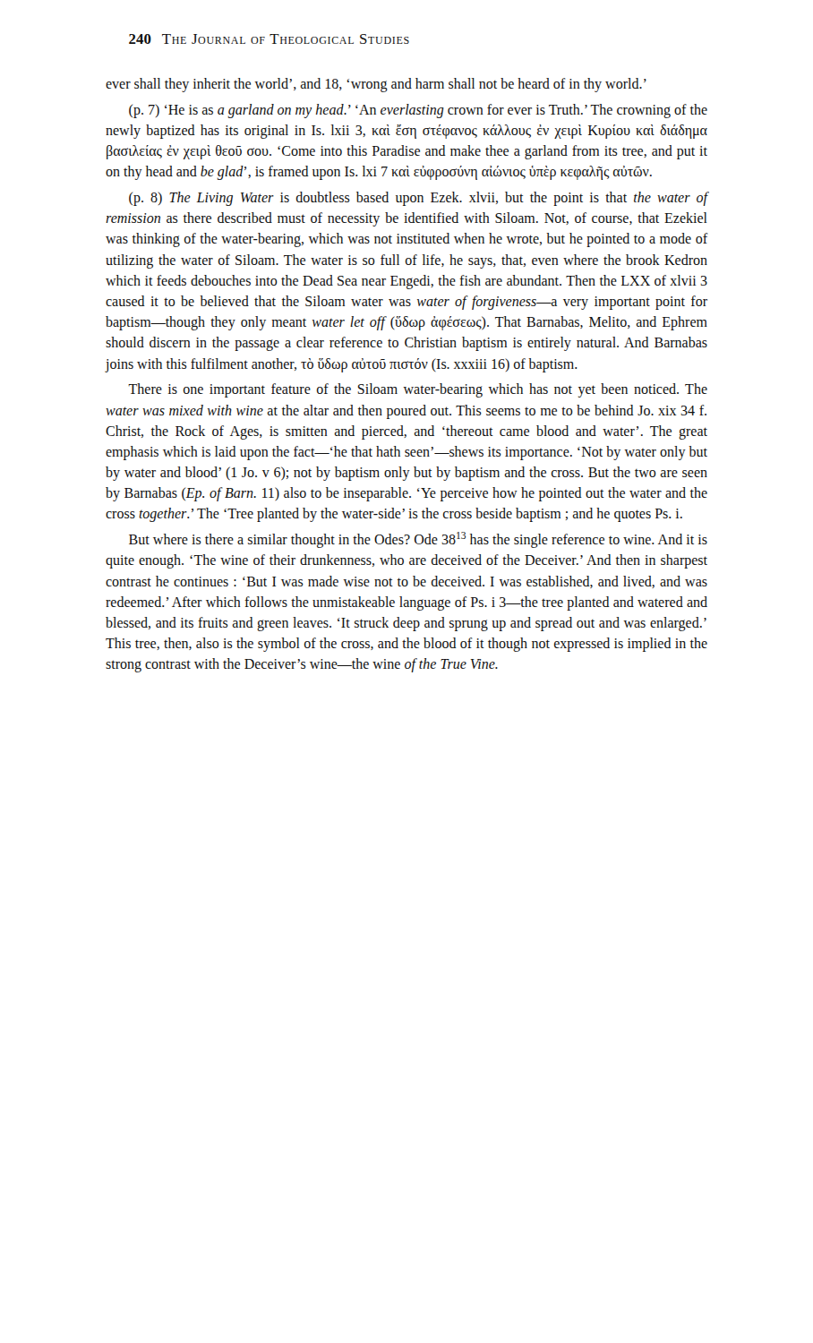240 The Journal of Theological Studies
ever shall they inherit the world’, and 18, ‘wrong and harm shall not be heard of in thy world.’
(p. 7) ‘He is as a garland on my head.’ ‘An everlasting crown for ever is Truth.’ The crowning of the newly baptized has its original in Is. lxii 3, καὶ ἔση στέφανος κάλλους ἐν χειρὶ Κυρίου καὶ διάδημα βασιλείας ἐν χειρὶ θεοῦ σου. ‘Come into this Paradise and make thee a garland from its tree, and put it on thy head and be glad’, is framed upon Is. lxi 7 καὶ εὐφροσύνη αἰώνιος ὑπὲρ κεφαλῆς αὐτῶν.
(p. 8) The Living Water is doubtless based upon Ezek. xlvii, but the point is that the water of remission as there described must of necessity be identified with Siloam. Not, of course, that Ezekiel was thinking of the water-bearing, which was not instituted when he wrote, but he pointed to a mode of utilizing the water of Siloam. The water is so full of life, he says, that, even where the brook Kedron which it feeds debouches into the Dead Sea near Engedi, the fish are abundant. Then the LXX of xlvii 3 caused it to be believed that the Siloam water was water of forgiveness—a very important point for baptism—though they only meant water let off (ὕδωρ ἀφέσεως). That Barnabas, Melito, and Ephrem should discern in the passage a clear reference to Christian baptism is entirely natural. And Barnabas joins with this fulfilment another, τὸ ὕδωρ αὐτοῦ πιστόν (Is. xxxiii 16) of baptism.
There is one important feature of the Siloam water-bearing which has not yet been noticed. The water was mixed with wine at the altar and then poured out. This seems to me to be behind Jo. xix 34 f. Christ, the Rock of Ages, is smitten and pierced, and ‘thereout came blood and water’. The great emphasis which is laid upon the fact—‘he that hath seen’—shews its importance. ‘Not by water only but by water and blood’ (1 Jo. v 6); not by baptism only but by baptism and the cross. But the two are seen by Barnabas (Ep. of Barn. 11) also to be inseparable. ‘Ye perceive how he pointed out the water and the cross together.’ The ‘Tree planted by the water-side’ is the cross beside baptism ; and he quotes Ps. i.
But where is there a similar thought in the Odes? Ode 3813 has the single reference to wine. And it is quite enough. ‘The wine of their drunkenness, who are deceived of the Deceiver.’ And then in sharpest contrast he continues : ‘But I was made wise not to be deceived. I was established, and lived, and was redeemed.’ After which follows the unmistakeable language of Ps. i 3—the tree planted and watered and blessed, and its fruits and green leaves. ‘It struck deep and sprung up and spread out and was enlarged.’ This tree, then, also is the symbol of the cross, and the blood of it though not expressed is implied in the strong contrast with the Deceiver’s wine—the wine of the True Vine.